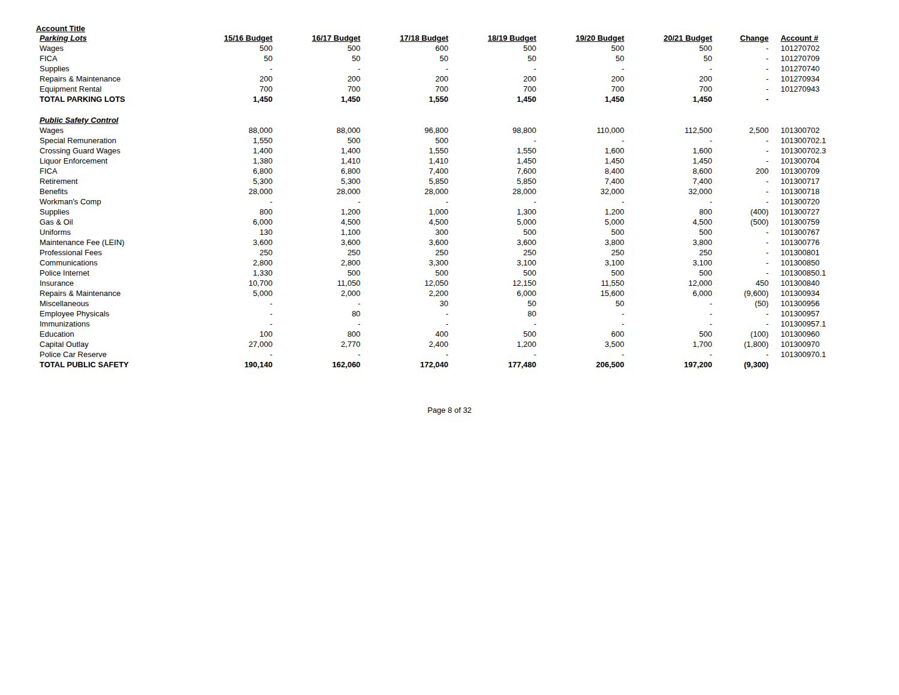Account Title
| Parking Lots | 15/16 Budget | 16/17 Budget | 17/18 Budget | 18/19 Budget | 19/20 Budget | 20/21 Budget | Change | Account # |
| --- | --- | --- | --- | --- | --- | --- | --- | --- |
| Wages | 500 | 500 | 600 | 500 | 500 | 500 | - | 101270702 |
| FICA | 50 | 50 | 50 | 50 | 50 | 50 | - | 101270709 |
| Supplies | - | - | - | - | - | - | - | 101270740 |
| Repairs & Maintenance | 200 | 200 | 200 | 200 | 200 | 200 | - | 101270934 |
| Equipment Rental | 700 | 700 | 700 | 700 | 700 | 700 | - | 101270943 |
| TOTAL PARKING LOTS | 1,450 | 1,450 | 1,550 | 1,450 | 1,450 | 1,450 | - | |
| Public Safety Control | |
| Wages | 88,000 | 88,000 | 96,800 | 98,800 | 110,000 | 112,500 | 2,500 | 101300702 |
| Special Remuneration | 1,550 | 500 | 500 | - | - | - | - | 101300702.1 |
| Crossing Guard Wages | 1,400 | 1,400 | 1,550 | 1,550 | 1,600 | 1,600 | - | 101300702.3 |
| Liquor Enforcement | 1,380 | 1,410 | 1,410 | 1,450 | 1,450 | 1,450 | - | 101300704 |
| FICA | 6,800 | 6,800 | 7,400 | 7,600 | 8,400 | 8,600 | 200 | 101300709 |
| Retirement | 5,300 | 5,300 | 5,850 | 5,850 | 7,400 | 7,400 | - | 101300717 |
| Benefits | 28,000 | 28,000 | 28,000 | 28,000 | 32,000 | 32,000 | - | 101300718 |
| Workman's Comp | - | - | - | - | - | - | - | 101300720 |
| Supplies | 800 | 1,200 | 1,000 | 1,300 | 1,200 | 800 | (400) | 101300727 |
| Gas & Oil | 6,000 | 4,500 | 4,500 | 5,000 | 5,000 | 4,500 | (500) | 101300759 |
| Uniforms | 130 | 1,100 | 300 | 500 | 500 | 500 | - | 101300767 |
| Maintenance Fee (LEIN) | 3,600 | 3,600 | 3,600 | 3,600 | 3,800 | 3,800 | - | 101300776 |
| Professional Fees | 250 | 250 | 250 | 250 | 250 | 250 | - | 101300801 |
| Communications | 2,800 | 2,800 | 3,300 | 3,100 | 3,100 | 3,100 | - | 101300850 |
| Police Internet | 1,330 | 500 | 500 | 500 | 500 | 500 | - | 101300850.1 |
| Insurance | 10,700 | 11,050 | 12,050 | 12,150 | 11,550 | 12,000 | 450 | 101300840 |
| Repairs & Maintenance | 5,000 | 2,000 | 2,200 | 6,000 | 15,600 | 6,000 | (9,600) | 101300934 |
| Miscellaneous | - | - | 30 | 50 | 50 | - | (50) | 101300956 |
| Employee Physicals | - | 80 | - | 80 | - | - | - | 101300957 |
| Immunizations | - | - | - | - | - | - | - | 101300957.1 |
| Education | 100 | 800 | 400 | 500 | 600 | 500 | (100) | 101300960 |
| Capital Outlay | 27,000 | 2,770 | 2,400 | 1,200 | 3,500 | 1,700 | (1,800) | 101300970 |
| Police Car Reserve | - | - | - | - | - | - | - | 101300970.1 |
| TOTAL PUBLIC SAFETY | 190,140 | 162,060 | 172,040 | 177,480 | 206,500 | 197,200 | (9,300) | |
Page 8 of 32